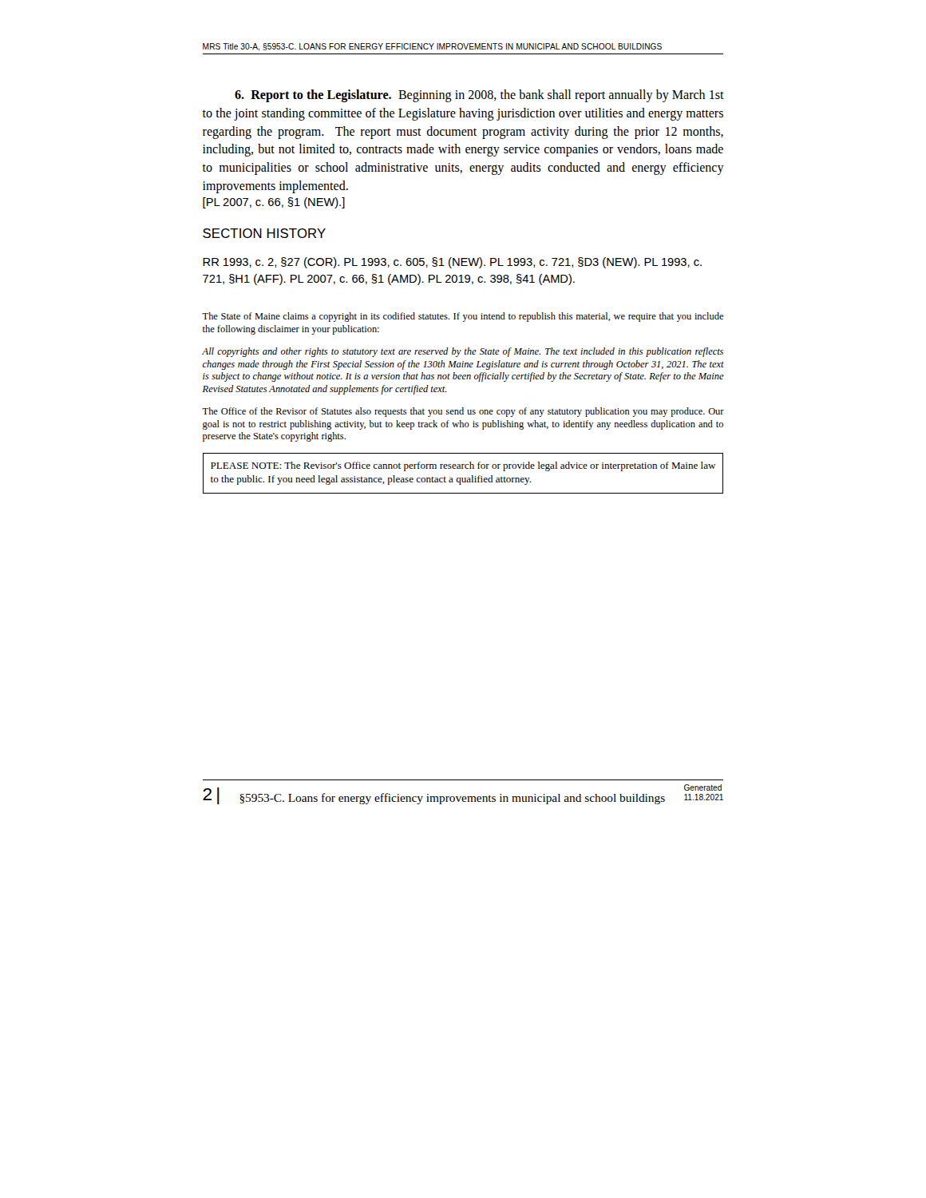MRS Title 30-A, §5953-C. LOANS FOR ENERGY EFFICIENCY IMPROVEMENTS IN MUNICIPAL AND SCHOOL BUILDINGS
6. Report to the Legislature. Beginning in 2008, the bank shall report annually by March 1st to the joint standing committee of the Legislature having jurisdiction over utilities and energy matters regarding the program. The report must document program activity during the prior 12 months, including, but not limited to, contracts made with energy service companies or vendors, loans made to municipalities or school administrative units, energy audits conducted and energy efficiency improvements implemented.
[PL 2007, c. 66, §1 (NEW).]
SECTION HISTORY
RR 1993, c. 2, §27 (COR). PL 1993, c. 605, §1 (NEW). PL 1993, c. 721, §D3 (NEW). PL 1993, c. 721, §H1 (AFF). PL 2007, c. 66, §1 (AMD). PL 2019, c. 398, §41 (AMD).
The State of Maine claims a copyright in its codified statutes. If you intend to republish this material, we require that you include the following disclaimer in your publication:
All copyrights and other rights to statutory text are reserved by the State of Maine. The text included in this publication reflects changes made through the First Special Session of the 130th Maine Legislature and is current through October 31, 2021. The text is subject to change without notice. It is a version that has not been officially certified by the Secretary of State. Refer to the Maine Revised Statutes Annotated and supplements for certified text.
The Office of the Revisor of Statutes also requests that you send us one copy of any statutory publication you may produce. Our goal is not to restrict publishing activity, but to keep track of who is publishing what, to identify any needless duplication and to preserve the State's copyright rights.
PLEASE NOTE: The Revisor's Office cannot perform research for or provide legal advice or interpretation of Maine law to the public. If you need legal assistance, please contact a qualified attorney.
2|
§5953-C. Loans for energy efficiency improvements in municipal and school buildings
Generated
11.18.2021